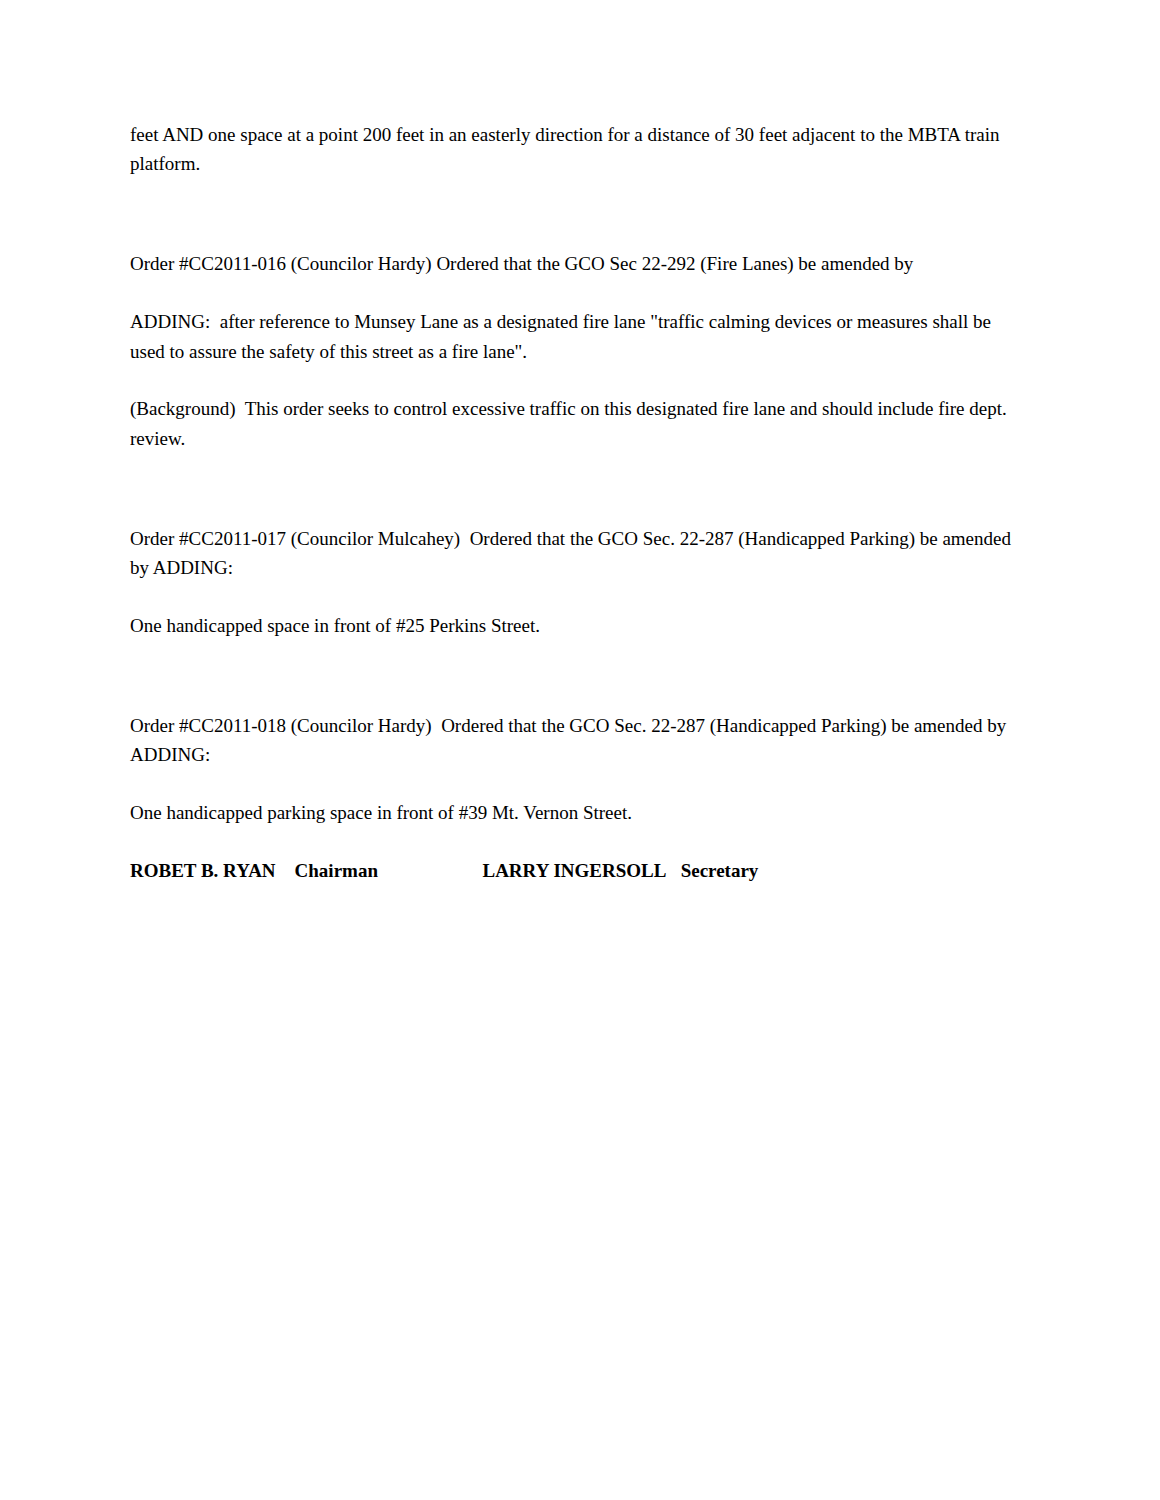feet AND one space at a point 200 feet in an easterly direction for a distance of 30 feet adjacent to the MBTA train platform.
Order #CC2011-016 (Councilor Hardy) Ordered that the GCO Sec 22-292 (Fire Lanes) be amended by
ADDING: after reference to Munsey Lane as a designated fire lane "traffic calming devices or measures shall be used to assure the safety of this street as a fire lane".
(Background) This order seeks to control excessive traffic on this designated fire lane and should include fire dept. review.
Order #CC2011-017 (Councilor Mulcahey) Ordered that the GCO Sec. 22-287 (Handicapped Parking) be amended by ADDING:
One handicapped space in front of #25 Perkins Street.
Order #CC2011-018 (Councilor Hardy) Ordered that the GCO Sec. 22-287 (Handicapped Parking) be amended by ADDING:
One handicapped parking space in front of #39 Mt. Vernon Street.
ROBET B. RYAN Chairman LARRY INGERSOLL Secretary